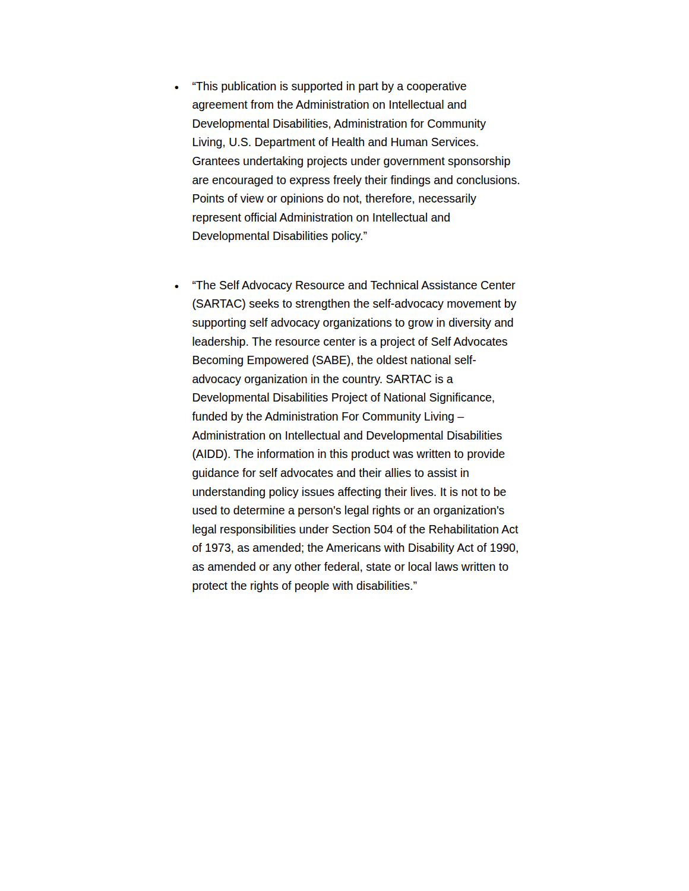“This publication is supported in part by a cooperative agreement from the Administration on Intellectual and Developmental Disabilities, Administration for Community Living, U.S. Department of Health and Human Services. Grantees undertaking projects under government sponsorship are encouraged to express freely their findings and conclusions. Points of view or opinions do not, therefore, necessarily represent official Administration on Intellectual and Developmental Disabilities policy.”
“The Self Advocacy Resource and Technical Assistance Center (SARTAC) seeks to strengthen the self-advocacy movement by supporting self advocacy organizations to grow in diversity and leadership. The resource center is a project of Self Advocates Becoming Empowered (SABE), the oldest national self-advocacy organization in the country. SARTAC is a Developmental Disabilities Project of National Significance, funded by the Administration For Community Living – Administration on Intellectual and Developmental Disabilities (AIDD). The information in this product was written to provide guidance for self advocates and their allies to assist in understanding policy issues affecting their lives. It is not to be used to determine a person's legal rights or an organization's legal responsibilities under Section 504 of the Rehabilitation Act of 1973, as amended; the Americans with Disability Act of 1990, as amended or any other federal, state or local laws written to protect the rights of people with disabilities.”